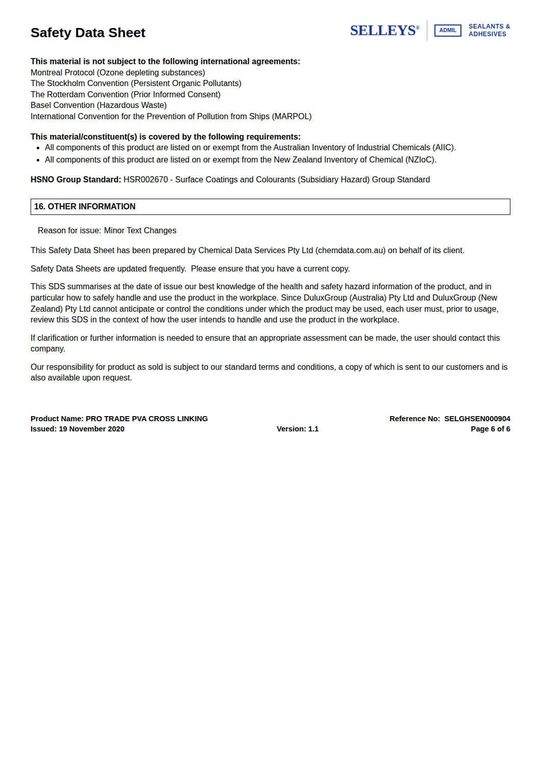Safety Data Sheet
SELLEYS®
ADMIL
SEALANTS &
ADHESIVES
This material is not subject to the following international agreements:
Montreal Protocol (Ozone depleting substances)
The Stockholm Convention (Persistent Organic Pollutants)
The Rotterdam Convention (Prior Informed Consent)
Basel Convention (Hazardous Waste)
International Convention for the Prevention of Pollution from Ships (MARPOL)
This material/constituent(s) is covered by the following requirements:
All components of this product are listed on or exempt from the Australian Inventory of Industrial Chemicals (AIIC).
All components of this product are listed on or exempt from the New Zealand Inventory of Chemical (NZIoC).
HSNO Group Standard: HSR002670 - Surface Coatings and Colourants (Subsidiary Hazard) Group Standard
16. OTHER INFORMATION
Reason for issue: Minor Text Changes
This Safety Data Sheet has been prepared by Chemical Data Services Pty Ltd (chemdata.com.au) on behalf of its client.
Safety Data Sheets are updated frequently. Please ensure that you have a current copy.
This SDS summarises at the date of issue our best knowledge of the health and safety hazard information of the product, and in particular how to safely handle and use the product in the workplace. Since DuluxGroup (Australia) Pty Ltd and DuluxGroup (New Zealand) Pty Ltd cannot anticipate or control the conditions under which the product may be used, each user must, prior to usage, review this SDS in the context of how the user intends to handle and use the product in the workplace.
If clarification or further information is needed to ensure that an appropriate assessment can be made, the user should contact this company.
Our responsibility for product as sold is subject to our standard terms and conditions, a copy of which is sent to our customers and is also available upon request.
Product Name: PRO TRADE PVA CROSS LINKING Reference No: SELGHSEN000904
Issued: 19 November 2020 Version: 1.1 Page 6 of 6